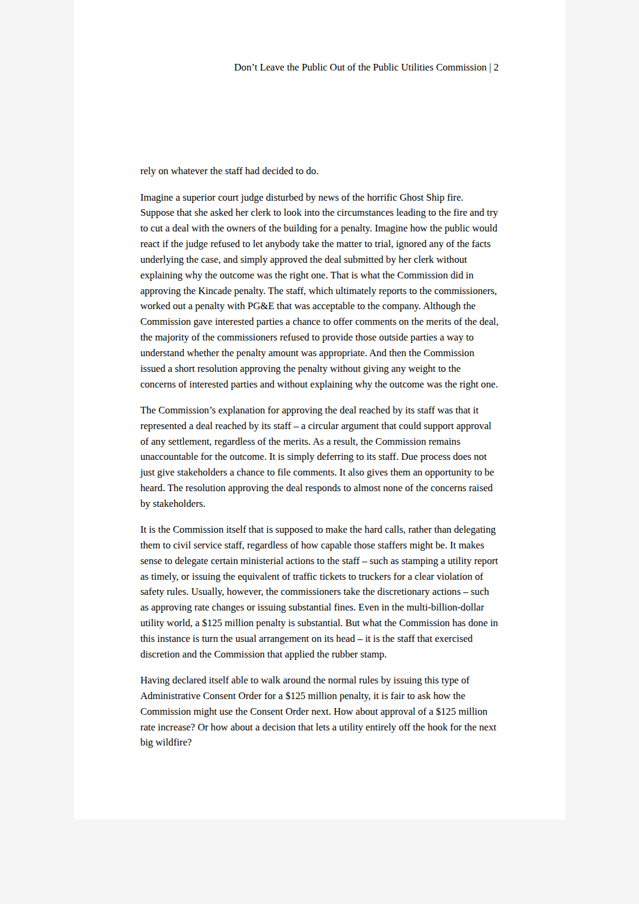Don’t Leave the Public Out of the Public Utilities Commission | 2
rely on whatever the staff had decided to do.
Imagine a superior court judge disturbed by news of the horrific Ghost Ship fire. Suppose that she asked her clerk to look into the circumstances leading to the fire and try to cut a deal with the owners of the building for a penalty. Imagine how the public would react if the judge refused to let anybody take the matter to trial, ignored any of the facts underlying the case, and simply approved the deal submitted by her clerk without explaining why the outcome was the right one. That is what the Commission did in approving the Kincade penalty. The staff, which ultimately reports to the commissioners, worked out a penalty with PG&E that was acceptable to the company. Although the Commission gave interested parties a chance to offer comments on the merits of the deal, the majority of the commissioners refused to provide those outside parties a way to understand whether the penalty amount was appropriate. And then the Commission issued a short resolution approving the penalty without giving any weight to the concerns of interested parties and without explaining why the outcome was the right one.
The Commission’s explanation for approving the deal reached by its staff was that it represented a deal reached by its staff – a circular argument that could support approval of any settlement, regardless of the merits. As a result, the Commission remains unaccountable for the outcome. It is simply deferring to its staff. Due process does not just give stakeholders a chance to file comments. It also gives them an opportunity to be heard. The resolution approving the deal responds to almost none of the concerns raised by stakeholders.
It is the Commission itself that is supposed to make the hard calls, rather than delegating them to civil service staff, regardless of how capable those staffers might be. It makes sense to delegate certain ministerial actions to the staff – such as stamping a utility report as timely, or issuing the equivalent of traffic tickets to truckers for a clear violation of safety rules. Usually, however, the commissioners take the discretionary actions – such as approving rate changes or issuing substantial fines. Even in the multi-billion-dollar utility world, a $125 million penalty is substantial. But what the Commission has done in this instance is turn the usual arrangement on its head – it is the staff that exercised discretion and the Commission that applied the rubber stamp.
Having declared itself able to walk around the normal rules by issuing this type of Administrative Consent Order for a $125 million penalty, it is fair to ask how the Commission might use the Consent Order next. How about approval of a $125 million rate increase? Or how about a decision that lets a utility entirely off the hook for the next big wildfire?